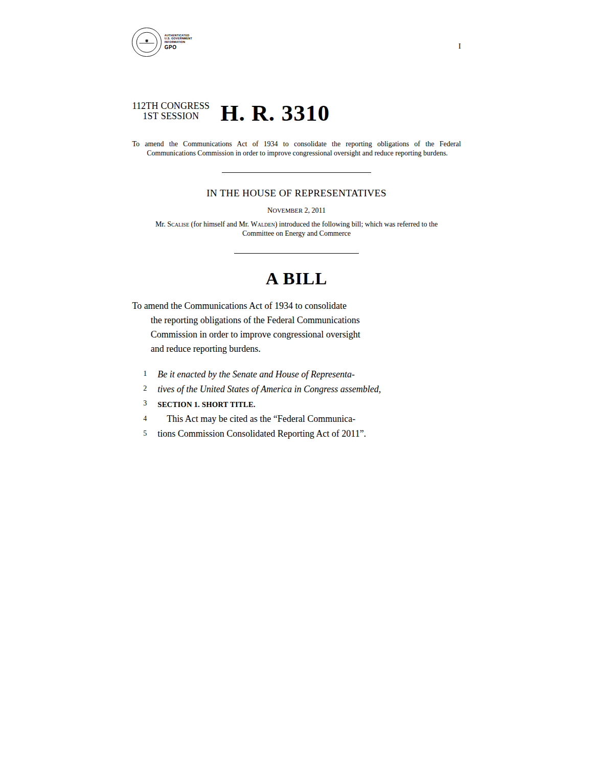Authenticated
U.S. Government
Information
GPO
I
112TH CONGRESS
1ST SESSION
H. R. 3310
To amend the Communications Act of 1934 to consolidate the reporting obligations of the Federal Communications Commission in order to improve congressional oversight and reduce reporting burdens.
IN THE HOUSE OF REPRESENTATIVES
NOVEMBER 2, 2011
Mr. Scalise (for himself and Mr. Walden) introduced the following bill; which was referred to the Committee on Energy and Commerce
A BILL
To amend the Communications Act of 1934 to consolidate the reporting obligations of the Federal Communications Commission in order to improve congressional oversight and reduce reporting burdens.
Be it enacted by the Senate and House of Representa-
tives of the United States of America in Congress assembled,
SECTION 1. SHORT TITLE.
This Act may be cited as the “Federal Communica-
tions Commission Consolidated Reporting Act of 2011”.